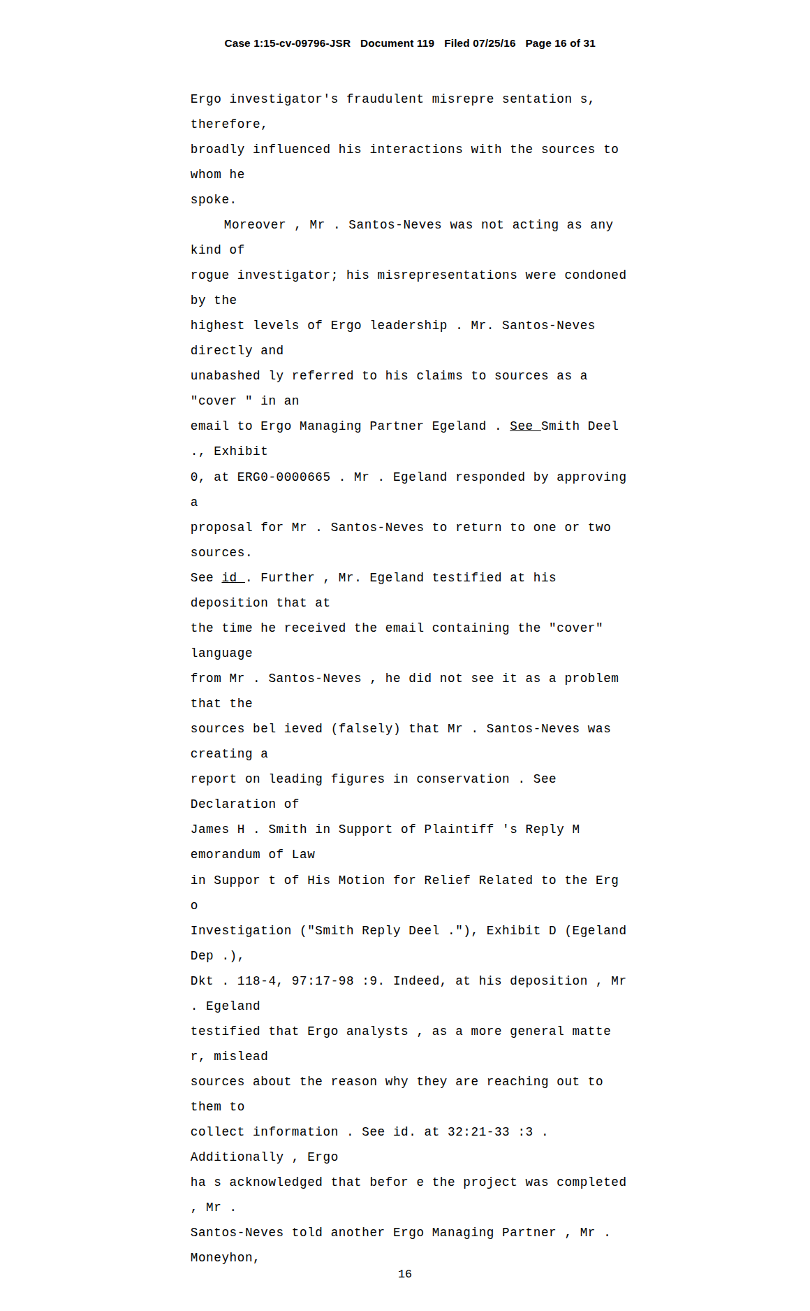Case 1:15-cv-09796-JSR Document 119 Filed 07/25/16 Page 16 of 31
Ergo investigator's fraudulent misrepre sentation s, therefore,
broadly influenced his interactions with the sources to whom he
spoke.
Moreover , Mr . Santos-Neves was not acting as any kind of
rogue investigator; his misrepresentations were condoned by the
highest levels of Ergo leadership . Mr. Santos-Neves directly and
unabashed ly referred to his claims to sources as a "cover " in an
email to Ergo Managing Partner Egeland . See Smith Deel ., Exhibit
0, at ERG0-0000665 . Mr . Egeland responded by approving a
proposal for Mr . Santos-Neves to return to one or two sources.
See id . Further , Mr. Egeland testified at his deposition that at
the time he received the email containing the "cover" language
from Mr . Santos-Neves , he did not see it as a problem that the
sources bel ieved (falsely) that Mr . Santos-Neves was creating a
report on leading figures in conservation . See Declaration of
James H . Smith in Support of Plaintiff 's Reply M emorandum of Law
in Suppor t of His Motion for Relief Related to the Erg o
Investigation ("Smith Reply Deel ."), Exhibit D (Egeland Dep .),
Dkt . 118-4, 97:17-98 :9. Indeed, at his deposition , Mr . Egeland
testified that Ergo analysts , as a more general matte r, mislead
sources about the reason why they are reaching out to them to
collect information . See id. at 32:21-33 :3 . Additionally , Ergo
ha s acknowledged that befor e the project was completed , Mr .
Santos-Neves told another Ergo Managing Partner , Mr . Moneyhon,
16